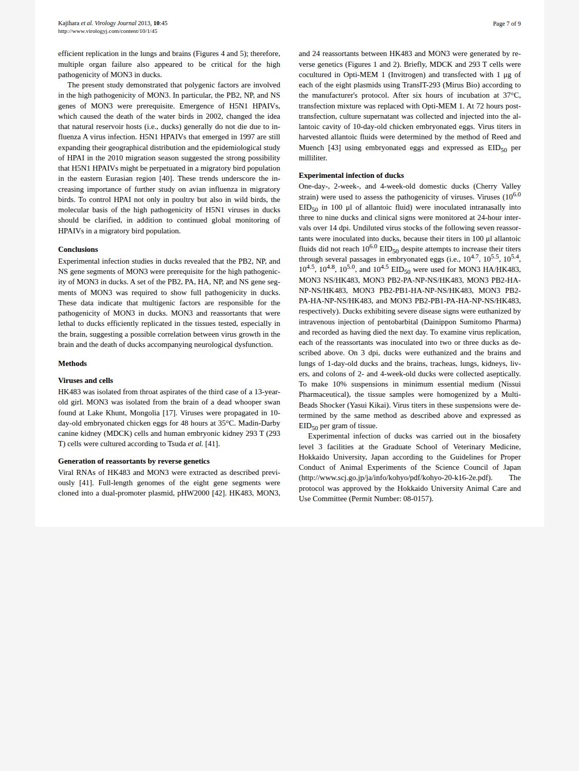Kajihara et al. Virology Journal 2013, 10:45
http://www.virologyj.com/content/10/1/45
Page 7 of 9
efficient replication in the lungs and brains (Figures 4 and 5); therefore, multiple organ failure also appeared to be critical for the high pathogenicity of MON3 in ducks.
The present study demonstrated that polygenic factors are involved in the high pathogenicity of MON3. In particular, the PB2, NP, and NS genes of MON3 were prerequisite. Emergence of H5N1 HPAIVs, which caused the death of the water birds in 2002, changed the idea that natural reservoir hosts (i.e., ducks) generally do not die due to influenza A virus infection. H5N1 HPAIVs that emerged in 1997 are still expanding their geographical distribution and the epidemiological study of HPAI in the 2010 migration season suggested the strong possibility that H5N1 HPAIVs might be perpetuated in a migratory bird population in the eastern Eurasian region [40]. These trends underscore the increasing importance of further study on avian influenza in migratory birds. To control HPAI not only in poultry but also in wild birds, the molecular basis of the high pathogenicity of H5N1 viruses in ducks should be clarified, in addition to continued global monitoring of HPAIVs in a migratory bird population.
Conclusions
Experimental infection studies in ducks revealed that the PB2, NP, and NS gene segments of MON3 were prerequisite for the high pathogenicity of MON3 in ducks. A set of the PB2, PA, HA, NP, and NS gene segments of MON3 was required to show full pathogenicity in ducks. These data indicate that multigenic factors are responsible for the pathogenicity of MON3 in ducks. MON3 and reassortants that were lethal to ducks efficiently replicated in the tissues tested, especially in the brain, suggesting a possible correlation between virus growth in the brain and the death of ducks accompanying neurological dysfunction.
Methods
Viruses and cells
HK483 was isolated from throat aspirates of the third case of a 13-year-old girl. MON3 was isolated from the brain of a dead whooper swan found at Lake Khunt, Mongolia [17]. Viruses were propagated in 10-day-old embryonated chicken eggs for 48 hours at 35°C. Madin-Darby canine kidney (MDCK) cells and human embryonic kidney 293 T (293 T) cells were cultured according to Tsuda et al. [41].
Generation of reassortants by reverse genetics
Viral RNAs of HK483 and MON3 were extracted as described previously [41]. Full-length genomes of the eight gene segments were cloned into a dual-promoter plasmid, pHW2000 [42]. HK483, MON3, and 24 reassortants between HK483 and MON3 were generated by reverse genetics (Figures 1 and 2). Briefly, MDCK and 293 T cells were cocultured in Opti-MEM 1 (Invitrogen) and transfected with 1 μg of each of the eight plasmids using TransIT-293 (Mirus Bio) according to the manufacturer's protocol. After six hours of incubation at 37°C, transfection mixture was replaced with Opti-MEM 1. At 72 hours post-transfection, culture supernatant was collected and injected into the allantoic cavity of 10-day-old chicken embryonated eggs. Virus titers in harvested allantoic fluids were determined by the method of Reed and Muench [43] using embryonated eggs and expressed as EID50 per milliliter.
Experimental infection of ducks
One-day-, 2-week-, and 4-week-old domestic ducks (Cherry Valley strain) were used to assess the pathogenicity of viruses. Viruses (106.0 EID50 in 100 μl of allantoic fluid) were inoculated intranasally into three to nine ducks and clinical signs were monitored at 24-hour intervals over 14 dpi. Undiluted virus stocks of the following seven reassortants were inoculated into ducks, because their titers in 100 μl allantoic fluids did not reach 106.0 EID50 despite attempts to increase their titers through several passages in embryonated eggs (i.e., 104.7, 105.5, 105.4, 104.5, 104.8, 105.0, and 104.5 EID50 were used for MON3 HA/HK483, MON3 NS/HK483, MON3 PB2-PA-NP-NS/HK483, MON3 PB2-HA-NP-NS/HK483, MON3 PB2-PB1-HA-NP-NS/HK483, MON3 PB2-PA-HA-NP-NS/HK483, and MON3 PB2-PB1-PA-HA-NP-NS/HK483, respectively). Ducks exhibiting severe disease signs were euthanized by intravenous injection of pentobarbital (Dainippon Sumitomo Pharma) and recorded as having died the next day. To examine virus replication, each of the reassortants was inoculated into two or three ducks as described above. On 3 dpi, ducks were euthanized and the brains and lungs of 1-day-old ducks and the brains, tracheas, lungs, kidneys, livers, and colons of 2- and 4-week-old ducks were collected aseptically. To make 10% suspensions in minimum essential medium (Nissui Pharmaceutical), the tissue samples were homogenized by a Multi-Beads Shocker (Yasui Kikai). Virus titers in these suspensions were determined by the same method as described above and expressed as EID50 per gram of tissue.
Experimental infection of ducks was carried out in the biosafety level 3 facilities at the Graduate School of Veterinary Medicine, Hokkaido University, Japan according to the Guidelines for Proper Conduct of Animal Experiments of the Science Council of Japan (http://www.scj.go.jp/ja/info/kohyo/pdf/kohyo-20-k16-2e.pdf). The protocol was approved by the Hokkaido University Animal Care and Use Committee (Permit Number: 08-0157).